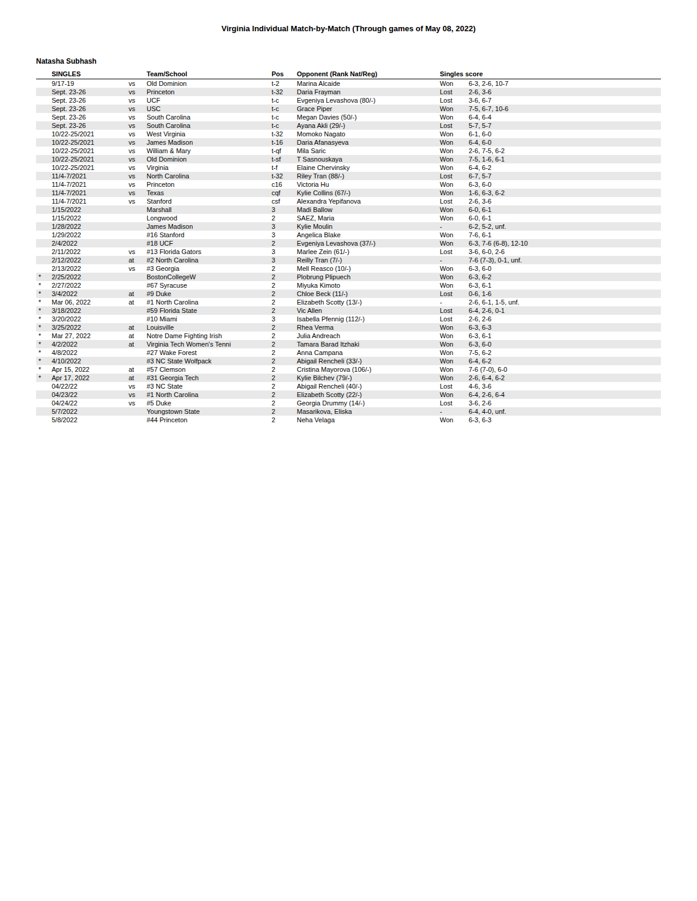Virginia Individual Match-by-Match (Through games of May 08, 2022)
Natasha Subhash
| | SINGLES | Team/School | Pos | Opponent (Rank Nat/Reg) | Singles score |
| --- | --- | --- | --- | --- | --- |
| | 9/17-19 | vs | Old Dominion | t-2 | Marina Alcaide | Won | 6-3, 2-6, 10-7 |
| | Sept. 23-26 | vs | Princeton | t-32 | Daria Frayman | Lost | 2-6, 3-6 |
| | Sept. 23-26 | vs | UCF | t-c | Evgeniya Levashova (80/-) | Lost | 3-6, 6-7 |
| | Sept. 23-26 | vs | USC | t-c | Grace Piper | Won | 7-5, 6-7, 10-6 |
| | Sept. 23-26 | vs | South Carolina | t-c | Megan Davies (50/-) | Won | 6-4, 6-4 |
| | Sept. 23-26 | vs | South Carolina | t-c | Ayana Akli (29/-) | Lost | 5-7, 5-7 |
| | 10/22-25/2021 | vs | West Virginia | t-32 | Momoko Nagato | Won | 6-1, 6-0 |
| | 10/22-25/2021 | vs | James Madison | t-16 | Daria Afanasyeva | Won | 6-4, 6-0 |
| | 10/22-25/2021 | vs | William & Mary | t-qf | Mila Saric | Won | 2-6, 7-5, 6-2 |
| | 10/22-25/2021 | vs | Old Dominion | t-sf | T Sasnouskaya | Won | 7-5, 1-6, 6-1 |
| | 10/22-25/2021 | vs | Virginia | t-f | Elaine Chervinsky | Won | 6-4, 6-2 |
| | 11/4-7/2021 | vs | North Carolina | t-32 | Riley Tran (88/-) | Lost | 6-7, 5-7 |
| | 11/4-7/2021 | vs | Princeton | c16 | Victoria Hu | Won | 6-3, 6-0 |
| | 11/4-7/2021 | vs | Texas | cqf | Kylie Collins (67/-) | Won | 1-6, 6-3, 6-2 |
| | 11/4-7/2021 | vs | Stanford | csf | Alexandra Yepifanova | Lost | 2-6, 3-6 |
| | 1/15/2022 | | Marshall | 3 | Madi Ballow | Won | 6-0, 6-1 |
| | 1/15/2022 | | Longwood | 2 | SAEZ, Maria | Won | 6-0, 6-1 |
| | 1/28/2022 | | James Madison | 3 | Kylie Moulin | - | 6-2, 5-2, unf. |
| | 1/29/2022 | | #16 Stanford | 3 | Angelica Blake | Won | 7-6, 6-1 |
| | 2/4/2022 | | #18 UCF | 2 | Evgeniya Levashova (37/-) | Won | 6-3, 7-6 (6-8), 12-10 |
| | 2/11/2022 | vs | #13 Florida Gators | 3 | Marlee Zein (61/-) | Lost | 3-6, 6-0, 2-6 |
| | 2/12/2022 | at | #2 North Carolina | 3 | Reilly Tran (7/-) | - | 7-6 (7-3), 0-1, unf. |
| | 2/13/2022 | vs | #3 Georgia | 2 | Mell Reasco (10/-) | Won | 6-3, 6-0 |
| * | 2/25/2022 | | BostonCollegeW | 2 | Plobrung Plipuech | Won | 6-3, 6-2 |
| * | 2/27/2022 | | #67 Syracuse | 2 | Miyuka Kimoto | Won | 6-3, 6-1 |
| * | 3/4/2022 | at | #9 Duke | 2 | Chloe Beck (11/-) | Lost | 0-6, 1-6 |
| * | Mar 06, 2022 | at | #1 North Carolina | 2 | Elizabeth Scotty (13/-) | - | 2-6, 6-1, 1-5, unf. |
| * | 3/18/2022 | | #59 Florida State | 2 | Vic Allen | Lost | 6-4, 2-6, 0-1 |
| * | 3/20/2022 | | #10 Miami | 3 | Isabella Pfennig (112/-) | Lost | 2-6, 2-6 |
| * | 3/25/2022 | at | Louisville | 2 | Rhea Verma | Won | 6-3, 6-3 |
| * | Mar 27, 2022 | at | Notre Dame Fighting Irish | 2 | Julia Andreach | Won | 6-3, 6-1 |
| * | 4/2/2022 | at | Virginia Tech Women's Tenni | 2 | Tamara Barad Itzhaki | Won | 6-3, 6-0 |
| * | 4/8/2022 | | #27 Wake Forest | 2 | Anna Campana | Won | 7-5, 6-2 |
| * | 4/10/2022 | | #3 NC State Wolfpack | 2 | Abigail Rencheli (33/-) | Won | 6-4, 6-2 |
| * | Apr 15, 2022 | at | #57 Clemson | 2 | Cristina Mayorova (106/-) | Won | 7-6 (7-0), 6-0 |
| * | Apr 17, 2022 | at | #31 Georgia Tech | 2 | Kylie Bilchev (79/-) | Won | 2-6, 6-4, 6-2 |
| | 04/22/22 | vs | #3 NC State | 2 | Abigail Rencheli (40/-) | Lost | 4-6, 3-6 |
| | 04/23/22 | vs | #1 North Carolina | 2 | Elizabeth Scotty (22/-) | Won | 6-4, 2-6, 6-4 |
| | 04/24/22 | vs | #5 Duke | 2 | Georgia Drummy (14/-) | Lost | 3-6, 2-6 |
| | 5/7/2022 | | Youngstown State | 2 | Masarikova, Eliska | - | 6-4, 4-0, unf. |
| | 5/8/2022 | | #44 Princeton | 2 | Neha Velaga | Won | 6-3, 6-3 |